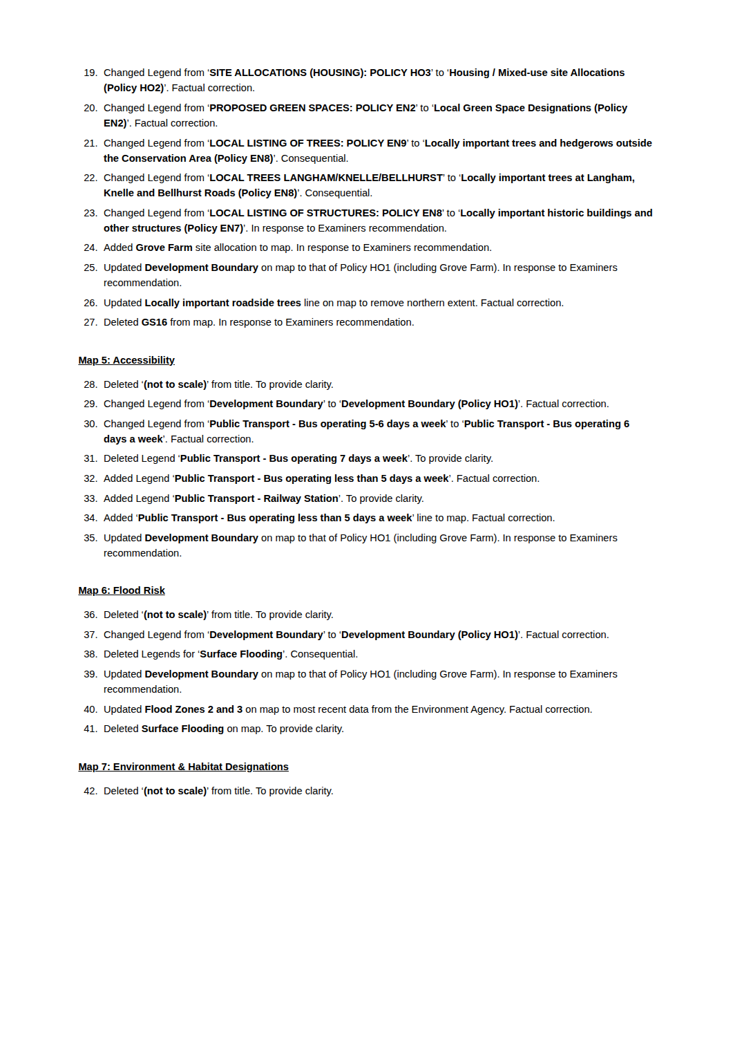Changed Legend from ‘SITE ALLOCATIONS (HOUSING): POLICY HO3’ to ‘Housing / Mixed-use site Allocations (Policy HO2)’. Factual correction.
Changed Legend from ‘PROPOSED GREEN SPACES: POLICY EN2’ to ‘Local Green Space Designations (Policy EN2)’. Factual correction.
Changed Legend from ‘LOCAL LISTING OF TREES: POLICY EN9’ to ‘Locally important trees and hedgerows outside the Conservation Area (Policy EN8)’. Consequential.
Changed Legend from ‘LOCAL TREES LANGHAM/KNELLE/BELLHURST’ to ‘Locally important trees at Langham, Knelle and Bellhurst Roads (Policy EN8)’. Consequential.
Changed Legend from ‘LOCAL LISTING OF STRUCTURES: POLICY EN8’ to ‘Locally important historic buildings and other structures (Policy EN7)’. In response to Examiners recommendation.
Added Grove Farm site allocation to map. In response to Examiners recommendation.
Updated Development Boundary on map to that of Policy HO1 (including Grove Farm). In response to Examiners recommendation.
Updated Locally important roadside trees line on map to remove northern extent. Factual correction.
Deleted GS16 from map. In response to Examiners recommendation.
Map 5: Accessibility
Deleted ‘(not to scale)’ from title. To provide clarity.
Changed Legend from ‘Development Boundary’ to ‘Development Boundary (Policy HO1)’. Factual correction.
Changed Legend from ‘Public Transport - Bus operating 5-6 days a week’ to ‘Public Transport - Bus operating 6 days a week’. Factual correction.
Deleted Legend ‘Public Transport - Bus operating 7 days a week’. To provide clarity.
Added Legend ‘Public Transport - Bus operating less than 5 days a week’. Factual correction.
Added Legend ‘Public Transport - Railway Station’. To provide clarity.
Added ‘Public Transport - Bus operating less than 5 days a week’ line to map. Factual correction.
Updated Development Boundary on map to that of Policy HO1 (including Grove Farm). In response to Examiners recommendation.
Map 6: Flood Risk
Deleted ‘(not to scale)’ from title. To provide clarity.
Changed Legend from ‘Development Boundary’ to ‘Development Boundary (Policy HO1)’. Factual correction.
Deleted Legends for ‘Surface Flooding’. Consequential.
Updated Development Boundary on map to that of Policy HO1 (including Grove Farm). In response to Examiners recommendation.
Updated Flood Zones 2 and 3 on map to most recent data from the Environment Agency. Factual correction.
Deleted Surface Flooding on map. To provide clarity.
Map 7: Environment & Habitat Designations
Deleted ‘(not to scale)’ from title. To provide clarity.